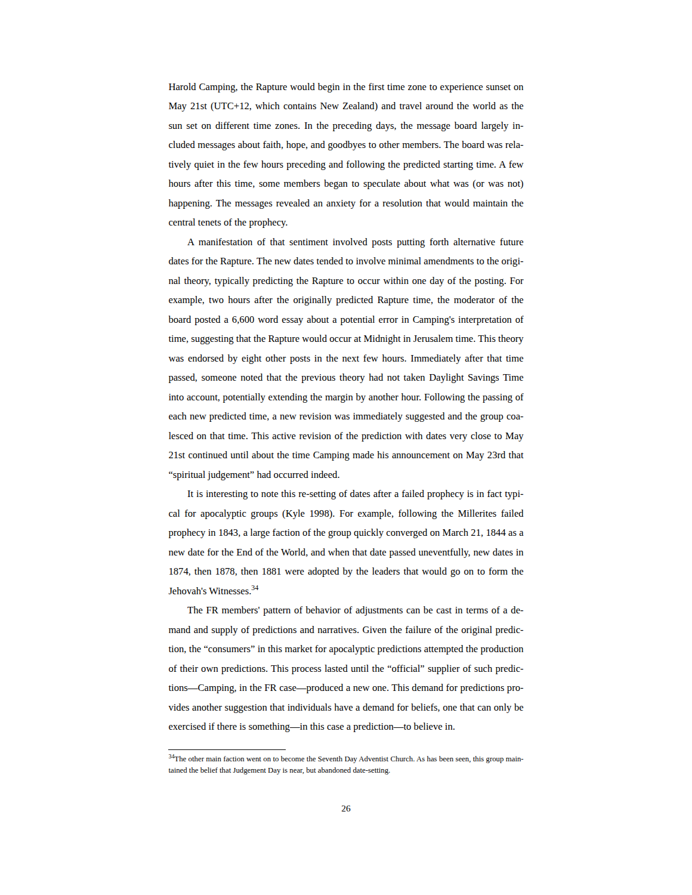Harold Camping, the Rapture would begin in the first time zone to experience sunset on May 21st (UTC+12, which contains New Zealand) and travel around the world as the sun set on different time zones. In the preceding days, the message board largely included messages about faith, hope, and goodbyes to other members. The board was relatively quiet in the few hours preceding and following the predicted starting time. A few hours after this time, some members began to speculate about what was (or was not) happening. The messages revealed an anxiety for a resolution that would maintain the central tenets of the prophecy.
A manifestation of that sentiment involved posts putting forth alternative future dates for the Rapture. The new dates tended to involve minimal amendments to the original theory, typically predicting the Rapture to occur within one day of the posting. For example, two hours after the originally predicted Rapture time, the moderator of the board posted a 6,600 word essay about a potential error in Camping's interpretation of time, suggesting that the Rapture would occur at Midnight in Jerusalem time. This theory was endorsed by eight other posts in the next few hours. Immediately after that time passed, someone noted that the previous theory had not taken Daylight Savings Time into account, potentially extending the margin by another hour. Following the passing of each new predicted time, a new revision was immediately suggested and the group coalesced on that time. This active revision of the prediction with dates very close to May 21st continued until about the time Camping made his announcement on May 23rd that “spiritual judgement” had occurred indeed.
It is interesting to note this re-setting of dates after a failed prophecy is in fact typical for apocalyptic groups (Kyle 1998). For example, following the Millerites failed prophecy in 1843, a large faction of the group quickly converged on March 21, 1844 as a new date for the End of the World, and when that date passed uneventfully, new dates in 1874, then 1878, then 1881 were adopted by the leaders that would go on to form the Jehovah's Witnesses.34
The FR members' pattern of behavior of adjustments can be cast in terms of a demand and supply of predictions and narratives. Given the failure of the original prediction, the “consumers” in this market for apocalyptic predictions attempted the production of their own predictions. This process lasted until the “official” supplier of such predictions—Camping, in the FR case—produced a new one. This demand for predictions provides another suggestion that individuals have a demand for beliefs, one that can only be exercised if there is something—in this case a prediction—to believe in.
34The other main faction went on to become the Seventh Day Adventist Church. As has been seen, this group maintained the belief that Judgement Day is near, but abandoned date-setting.
26